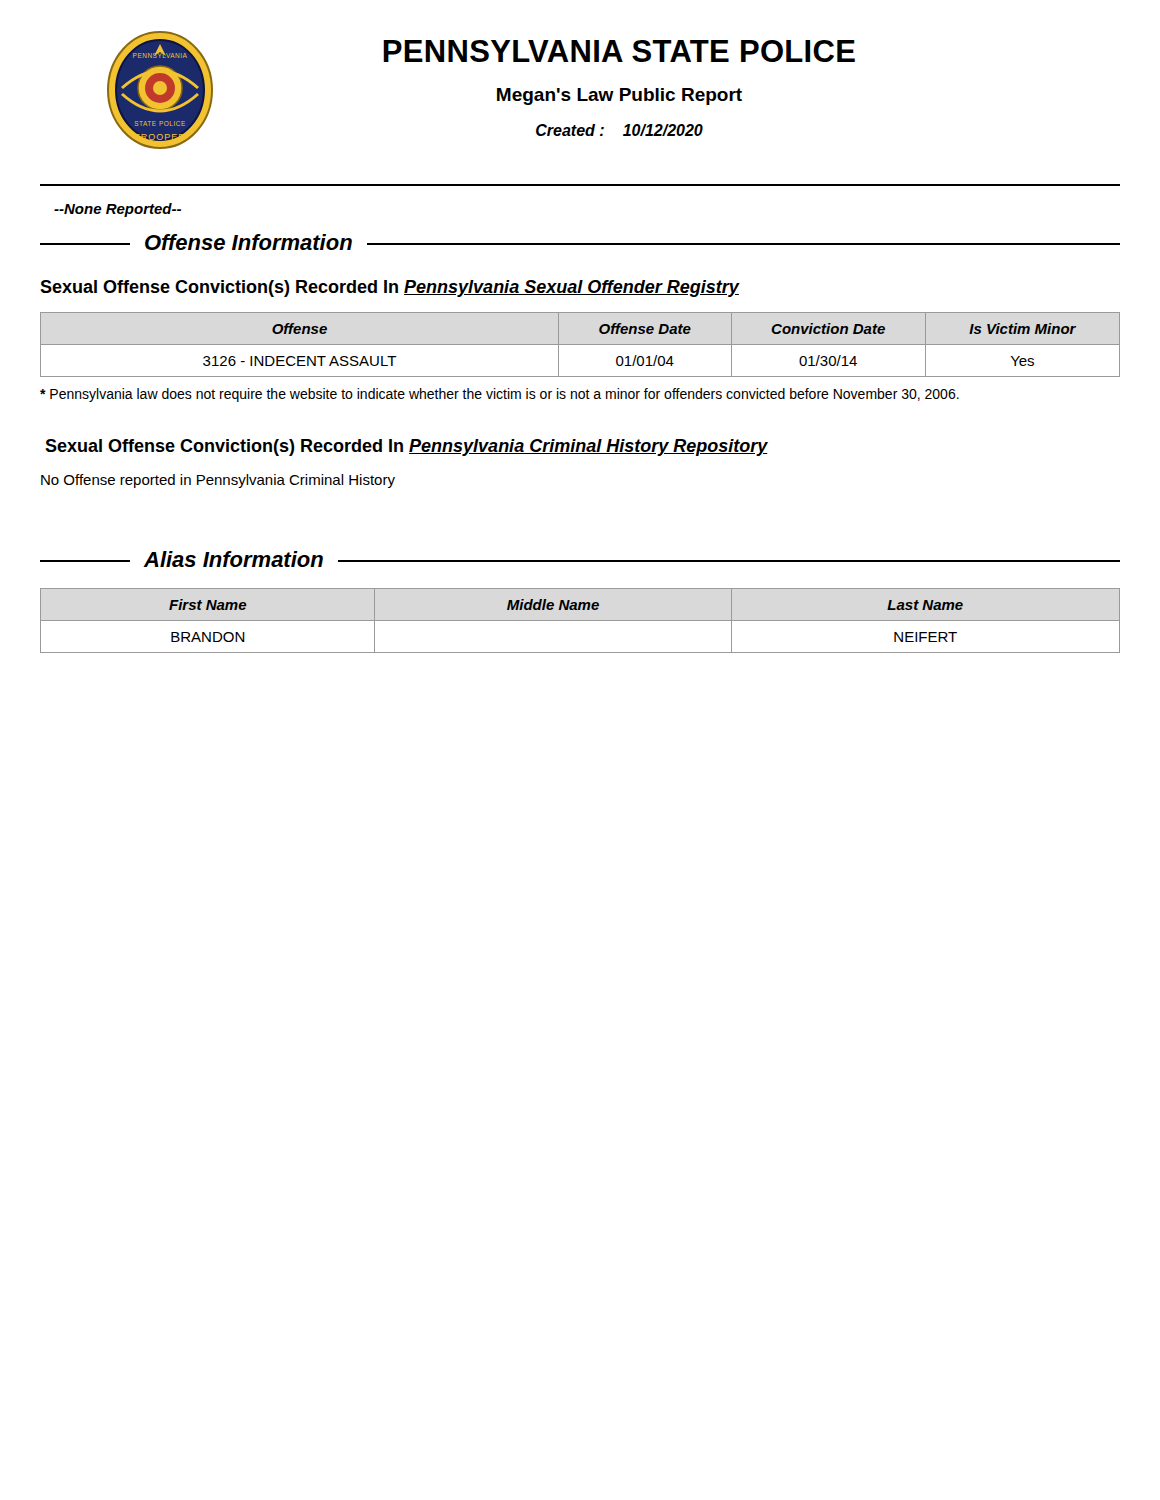TROOPER PENNSYLVANIA STATE POLICE
PENNSYLVANIA STATE POLICE
Megan's Law Public Report
Created : 10/12/2020
--None Reported--
Offense Information
Sexual Offense Conviction(s) Recorded In Pennsylvania Sexual Offender Registry
| Offense | Offense Date | Conviction Date | Is Victim Minor |
| --- | --- | --- | --- |
| 3126 - INDECENT ASSAULT | 01/01/04 | 01/30/14 | Yes |
* Pennsylvania law does not require the website to indicate whether the victim is or is not a minor for offenders convicted before November 30, 2006.
Sexual Offense Conviction(s) Recorded In Pennsylvania Criminal History Repository
No Offense reported in Pennsylvania Criminal History
Alias Information
| First Name | Middle Name | Last Name |
| --- | --- | --- |
| BRANDON | | NEIFERT |